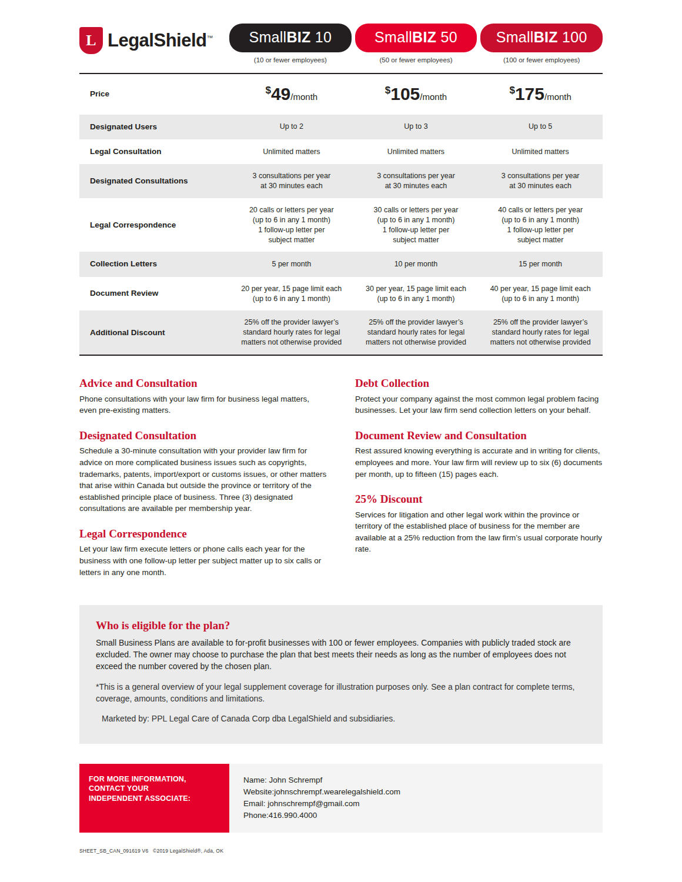L
LegalShield™
SmallBIZ 10
(10 or fewer employees)
SmallBIZ 50
(50 or fewer employees)
SmallBIZ 100
(100 or fewer employees)
| Price | $ 49 /month | $ 105 /month | $ 175 /month |
| Designated Users | Up to 2 | Up to 3 | Up to 5 |
| Legal Consultation | Unlimited matters | Unlimited matters | Unlimited matters |
| Designated Consultations | 3 consultations per year at 30 minutes each | 3 consultations per year at 30 minutes each | 3 consultations per year at 30 minutes each |
| Legal Correspondence | 20 calls or letters per year (up to 6 in any 1 month) 1 follow-up letter per subject matter | 30 calls or letters per year (up to 6 in any 1 month) 1 follow-up letter per subject matter | 40 calls or letters per year (up to 6 in any 1 month) 1 follow-up letter per subject matter |
| Collection Letters | 5 per month | 10 per month | 15 per month |
| Document Review | 20 per year, 15 page limit each (up to 6 in any 1 month) | 30 per year, 15 page limit each (up to 6 in any 1 month) | 40 per year, 15 page limit each (up to 6 in any 1 month) |
| Additional Discount | 25% off the provider lawyer’s standard hourly rates for legal matters not otherwise provided | 25% off the provider lawyer’s standard hourly rates for legal matters not otherwise provided | 25% off the provider lawyer’s standard hourly rates for legal matters not otherwise provided |
Advice and Consultation
Phone consultations with your law firm for business legal matters, even pre-existing matters.
Designated Consultation
Schedule a 30-minute consultation with your provider law firm for advice on more complicated business issues such as copyrights, trademarks, patents, import/export or customs issues, or other matters that arise within Canada but outside the province or territory of the established principle place of business. Three (3) designated consultations are available per membership year.
Legal Correspondence
Let your law firm execute letters or phone calls each year for the business with one follow-up letter per subject matter up to six calls or letters in any one month.
Debt Collection
Protect your company against the most common legal problem facing businesses. Let your law firm send collection letters on your behalf.
Document Review and Consultation
Rest assured knowing everything is accurate and in writing for clients, employees and more. Your law firm will review up to six (6) documents per month, up to fifteen (15) pages each.
25% Discount
Services for litigation and other legal work within the province or territory of the established place of business for the member are available at a 25% reduction from the law firm’s usual corporate hourly rate.
Who is eligible for the plan?
Small Business Plans are available to for-profit businesses with 100 or fewer employees. Companies with publicly traded stock are excluded. The owner may choose to purchase the plan that best meets their needs as long as the number of employees does not exceed the number covered by the chosen plan.
*This is a general overview of your legal supplement coverage for illustration purposes only. See a plan contract for complete terms, coverage, amounts, conditions and limitations.
Marketed by: PPL Legal Care of Canada Corp dba LegalShield and subsidiaries.
FOR MORE INFORMATION,
CONTACT YOUR
INDEPENDENT ASSOCIATE:
Name: John Schrempf
Website:johnschrempf.wearelegalshield.com
Email: johnschrempf@gmail.com
Phone:416.990.4000
SHEET_SB_CAN_091619 V6 ©2019 LegalShield®, Ada, OK